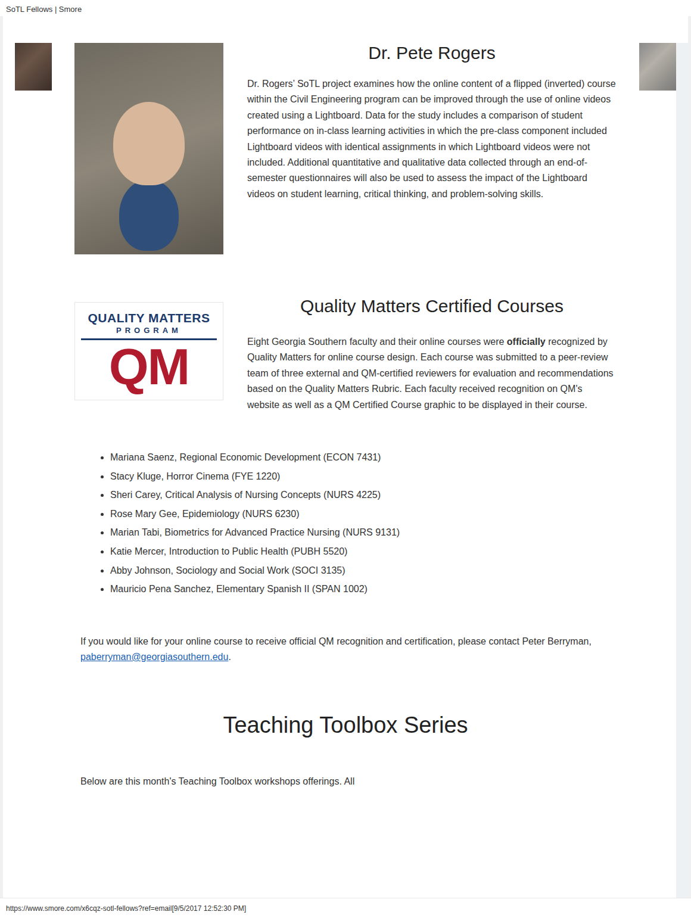SoTL Fellows | Smore
Dr. Pete Rogers
Dr. Rogers’ SoTL project examines how the online content of a flipped (inverted) course within the Civil Engineering program can be improved through the use of online videos created using a Lightboard. Data for the study includes a comparison of student performance on in-class learning activities in which the pre-class component included Lightboard videos with identical assignments in which Lightboard videos were not included. Additional quantitative and qualitative data collected through an end-of-semester questionnaires will also be used to assess the impact of the Lightboard videos on student learning, critical thinking, and problem-solving skills.
QUALITY MATTERS
PROGRAM
QM
Quality Matters Certified Courses
Eight Georgia Southern faculty and their online courses were officially recognized by Quality Matters for online course design. Each course was submitted to a peer-review team of three external and QM-certified reviewers for evaluation and recommendations based on the Quality Matters Rubric. Each faculty received recognition on QM's website as well as a QM Certified Course graphic to be displayed in their course.
Mariana Saenz, Regional Economic Development (ECON 7431)
Stacy Kluge, Horror Cinema (FYE 1220)
Sheri Carey, Critical Analysis of Nursing Concepts (NURS 4225)
Rose Mary Gee, Epidemiology (NURS 6230)
Marian Tabi, Biometrics for Advanced Practice Nursing (NURS 9131)
Katie Mercer, Introduction to Public Health (PUBH 5520)
Abby Johnson, Sociology and Social Work (SOCI 3135)
Mauricio Pena Sanchez, Elementary Spanish II (SPAN 1002)
If you would like for your online course to receive official QM recognition and certification, please contact Peter Berryman, paberryman@georgiasouthern.edu.
Teaching Toolbox Series
Below are this month's Teaching Toolbox workshops offerings. All
https://www.smore.com/x6cqz-sotl-fellows?ref=email[9/5/2017 12:52:30 PM]